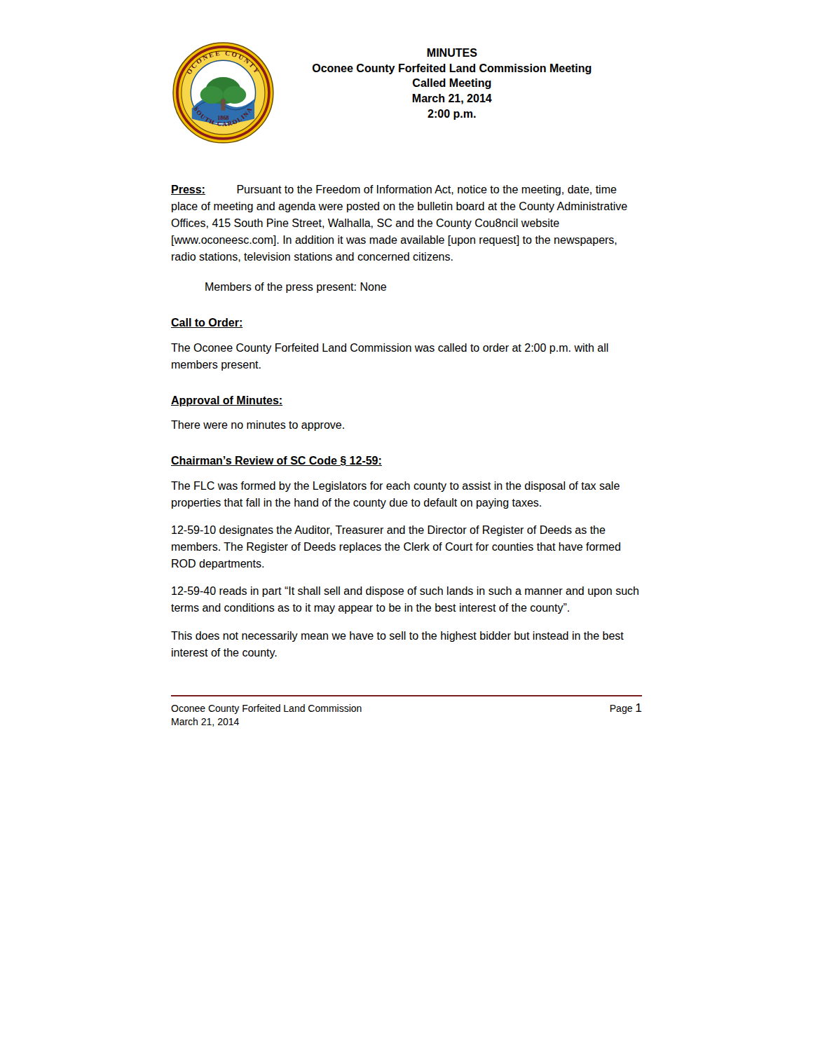OCONEE COUNTY SOUTH CAROLINA 1868
MINUTES
Oconee County Forfeited Land Commission Meeting
Called Meeting
March 21, 2014
2:00 p.m.
Press: Pursuant to the Freedom of Information Act, notice to the meeting, date, time place of meeting and agenda were posted on the bulletin board at the County Administrative Offices, 415 South Pine Street, Walhalla, SC and the County Cou8ncil website [www.oconeesc.com]. In addition it was made available [upon request] to the newspapers, radio stations, television stations and concerned citizens.
Members of the press present: None
Call to Order:
The Oconee County Forfeited Land Commission was called to order at 2:00 p.m. with all members present.
Approval of Minutes:
There were no minutes to approve.
Chairman’s Review of SC Code § 12-59:
The FLC was formed by the Legislators for each county to assist in the disposal of tax sale properties that fall in the hand of the county due to default on paying taxes.
12-59-10 designates the Auditor, Treasurer and the Director of Register of Deeds as the members. The Register of Deeds replaces the Clerk of Court for counties that have formed ROD departments.
12-59-40 reads in part “It shall sell and dispose of such lands in such a manner and upon such terms and conditions as to it may appear to be in the best interest of the county”.
This does not necessarily mean we have to sell to the highest bidder but instead in the best interest of the county.
Oconee County Forfeited Land Commission
March 21, 2014
Page 1